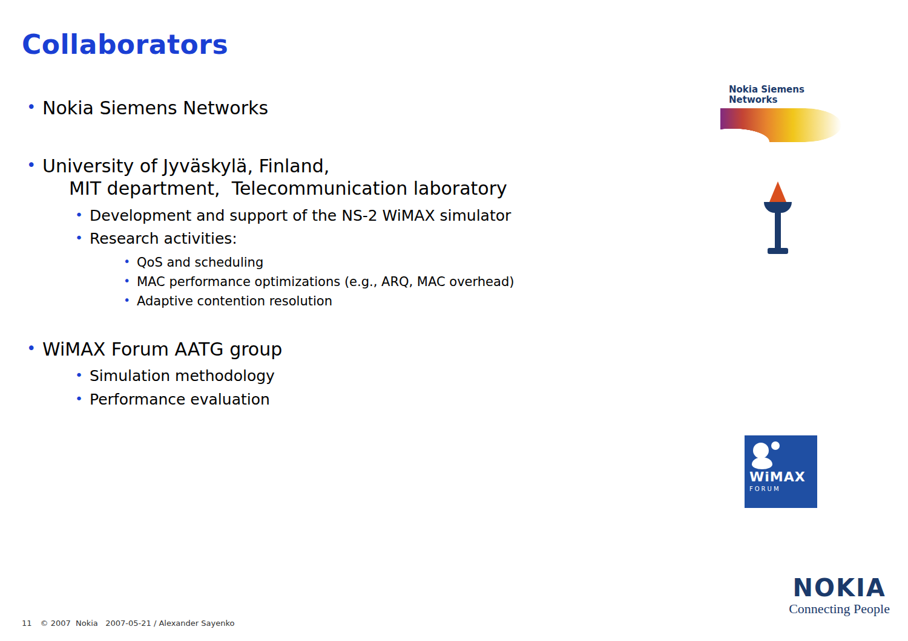Collaborators
Nokia Siemens Networks
University of Jyväskylä, Finland,
MIT department, Telecommunication laboratory
Development and support of the NS-2 WiMAX simulator
Research activities:
QoS and scheduling
MAC performance optimizations (e.g., ARQ, MAC overhead)
Adaptive contention resolution
WiMAX Forum AATG group
Simulation methodology
Performance evaluation
Nokia Siemens
Networks
WiMAX
FORUM
NOKIA
Connecting People
11© 2007 Nokia 2007-05-21 / Alexander Sayenko